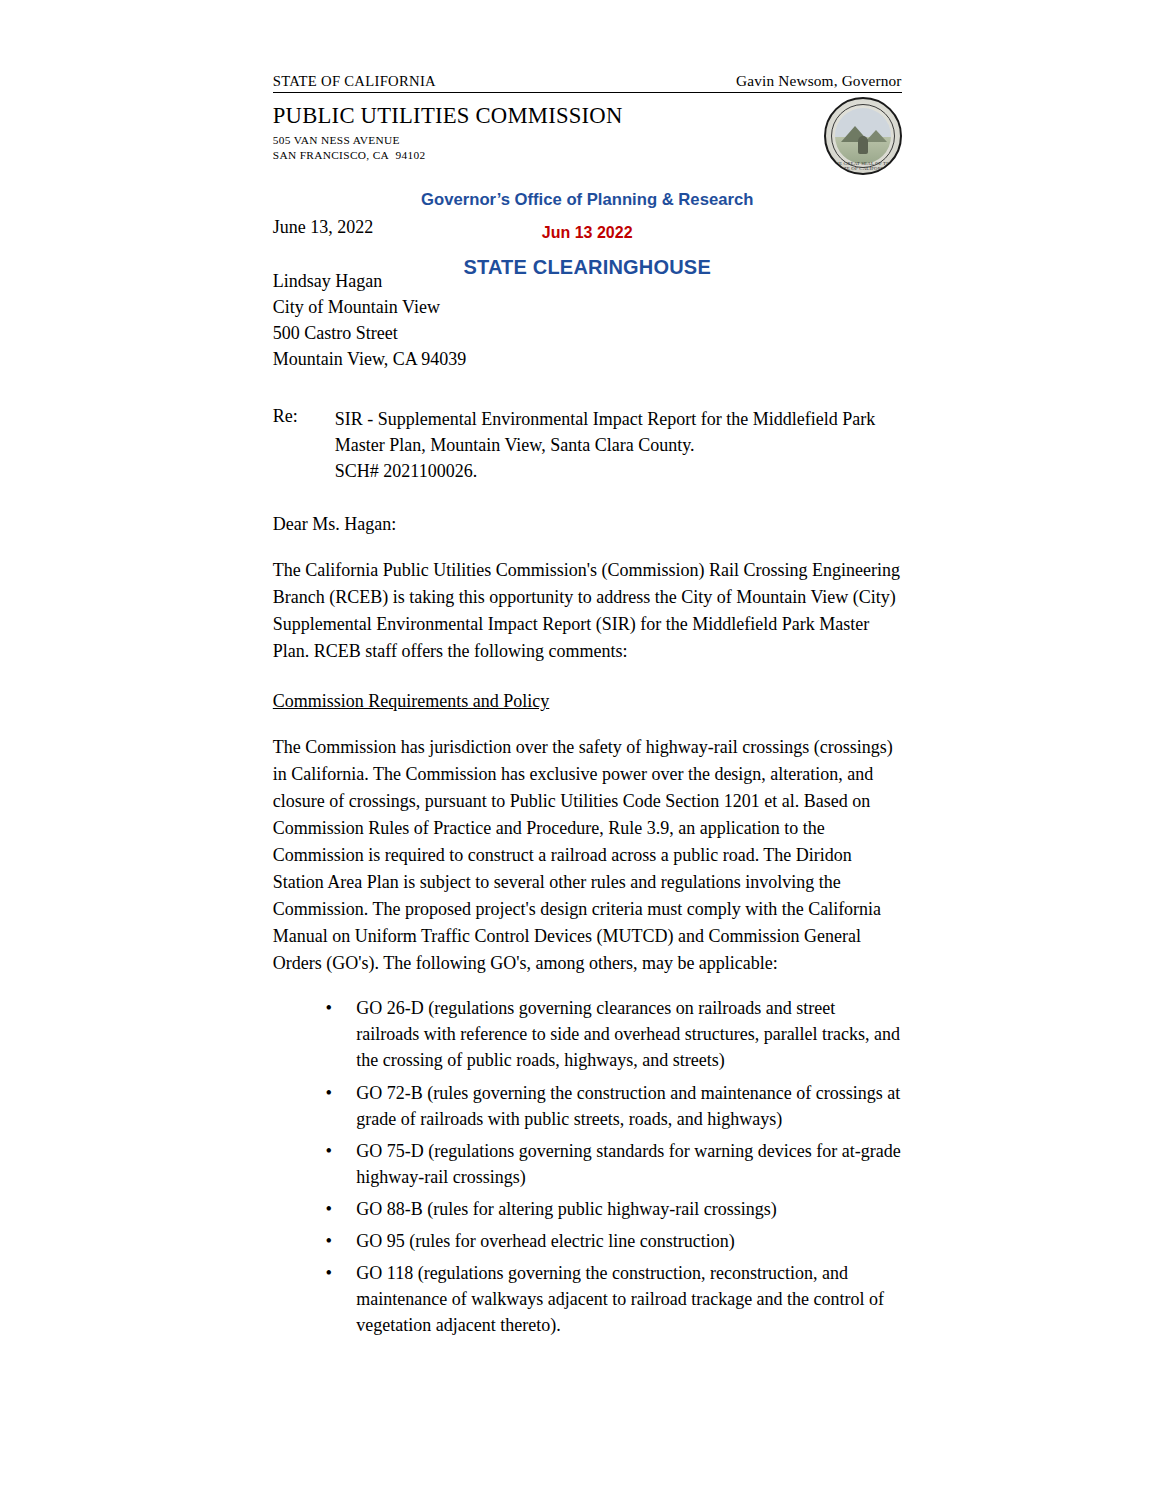State of California
Gavin Newsom, Governor
THE GREAT SEAL OF THE STATE OF CALIFORNIA
PUBLIC UTILITIES COMMISSION
505 Van Ness Avenue
San Francisco, CA 94102
Governor’s Office of Planning & Research
Jun 13 2022
STATE CLEARINGHOUSE
June 13, 2022
Lindsay Hagan
City of Mountain View
500 Castro Street
Mountain View, CA 94039
Re:
SIR - Supplemental Environmental Impact Report for the Middlefield Park Master Plan, Mountain View, Santa Clara County.
SCH# 2021100026.
Dear Ms. Hagan:
The California Public Utilities Commission's (Commission) Rail Crossing Engineering Branch (RCEB) is taking this opportunity to address the City of Mountain View (City) Supplemental Environmental Impact Report (SIR) for the Middlefield Park Master Plan. RCEB staff offers the following comments:
Commission Requirements and Policy
The Commission has jurisdiction over the safety of highway-rail crossings (crossings) in California. The Commission has exclusive power over the design, alteration, and closure of crossings, pursuant to Public Utilities Code Section 1201 et al. Based on Commission Rules of Practice and Procedure, Rule 3.9, an application to the Commission is required to construct a railroad across a public road. The Diridon Station Area Plan is subject to several other rules and regulations involving the Commission. The proposed project's design criteria must comply with the California Manual on Uniform Traffic Control Devices (MUTCD) and Commission General Orders (GO's). The following GO's, among others, may be applicable:
GO 26-D (regulations governing clearances on railroads and street railroads with reference to side and overhead structures, parallel tracks, and the crossing of public roads, highways, and streets)
GO 72-B (rules governing the construction and maintenance of crossings at grade of railroads with public streets, roads, and highways)
GO 75-D (regulations governing standards for warning devices for at-grade highway-rail crossings)
GO 88-B (rules for altering public highway-rail crossings)
GO 95 (rules for overhead electric line construction)
GO 118 (regulations governing the construction, reconstruction, and maintenance of walkways adjacent to railroad trackage and the control of vegetation adjacent thereto).